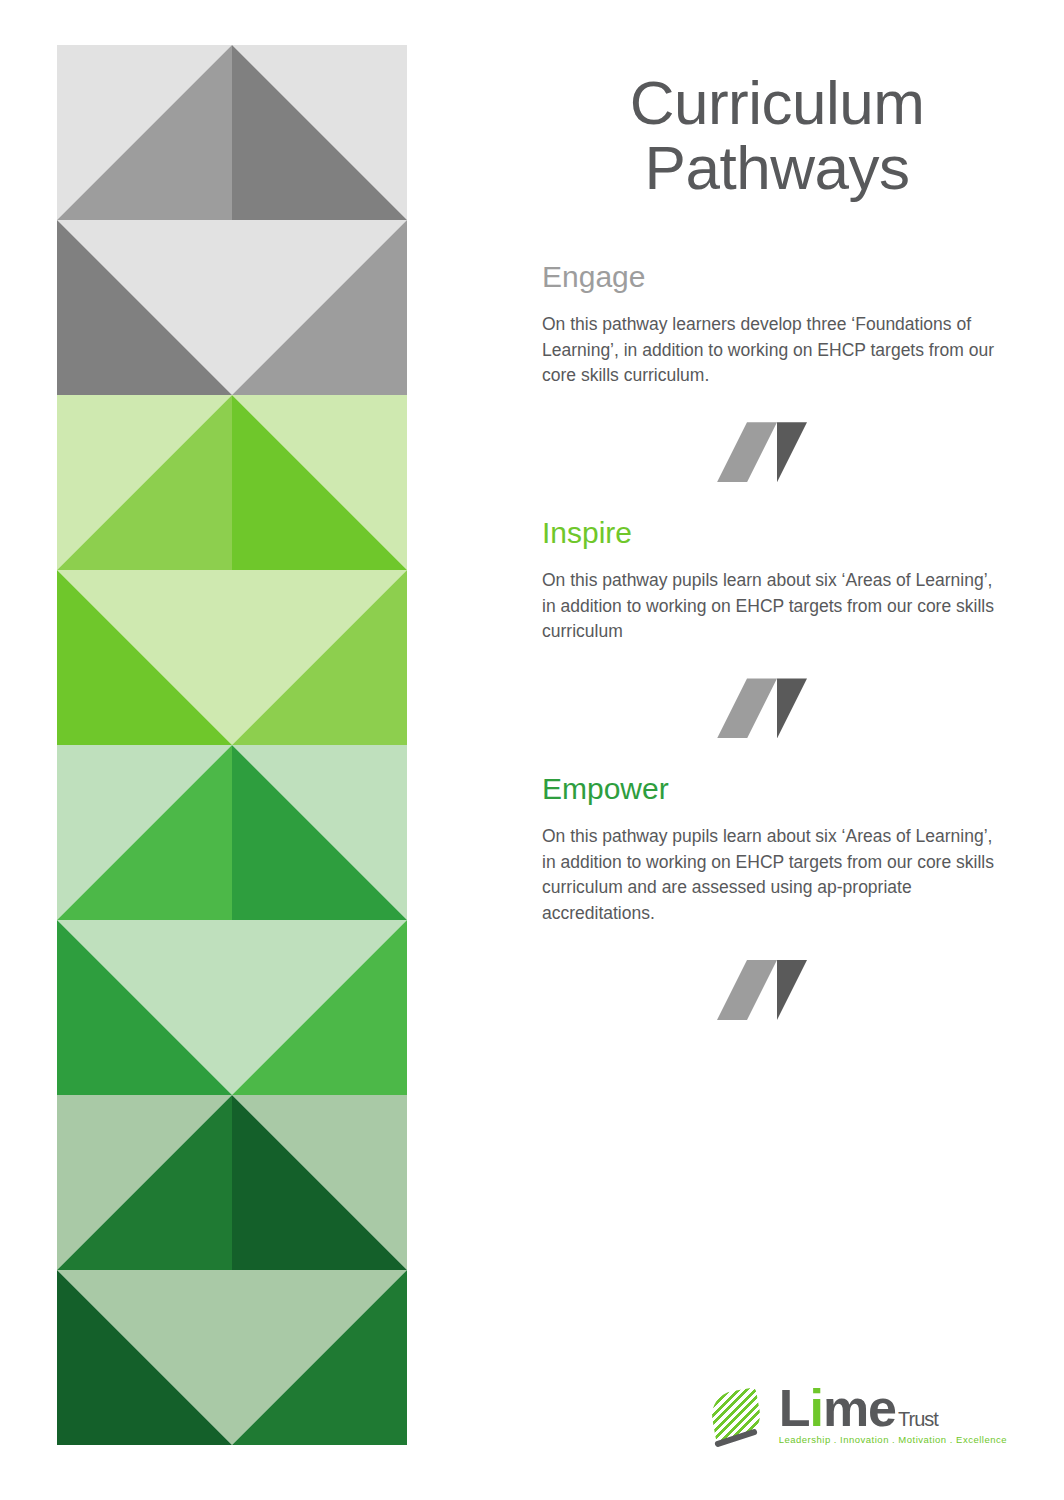Curriculum
Pathways
Engage
On this pathway learners develop three ‘Foundations of Learning’, in addition to working on EHCP targets from our core skills curriculum.
Inspire
On this pathway pupils learn about six ‘Areas of Learning’, in addition to working on EHCP targets from our core skills curriculum
Empower
On this pathway pupils learn about six ‘Areas of Learning’, in addition to working on EHCP targets from our core skills curriculum and are assessed using ap-propriate accreditations.
LimeTrust
Leadership . Innovation . Motivation . Excellence